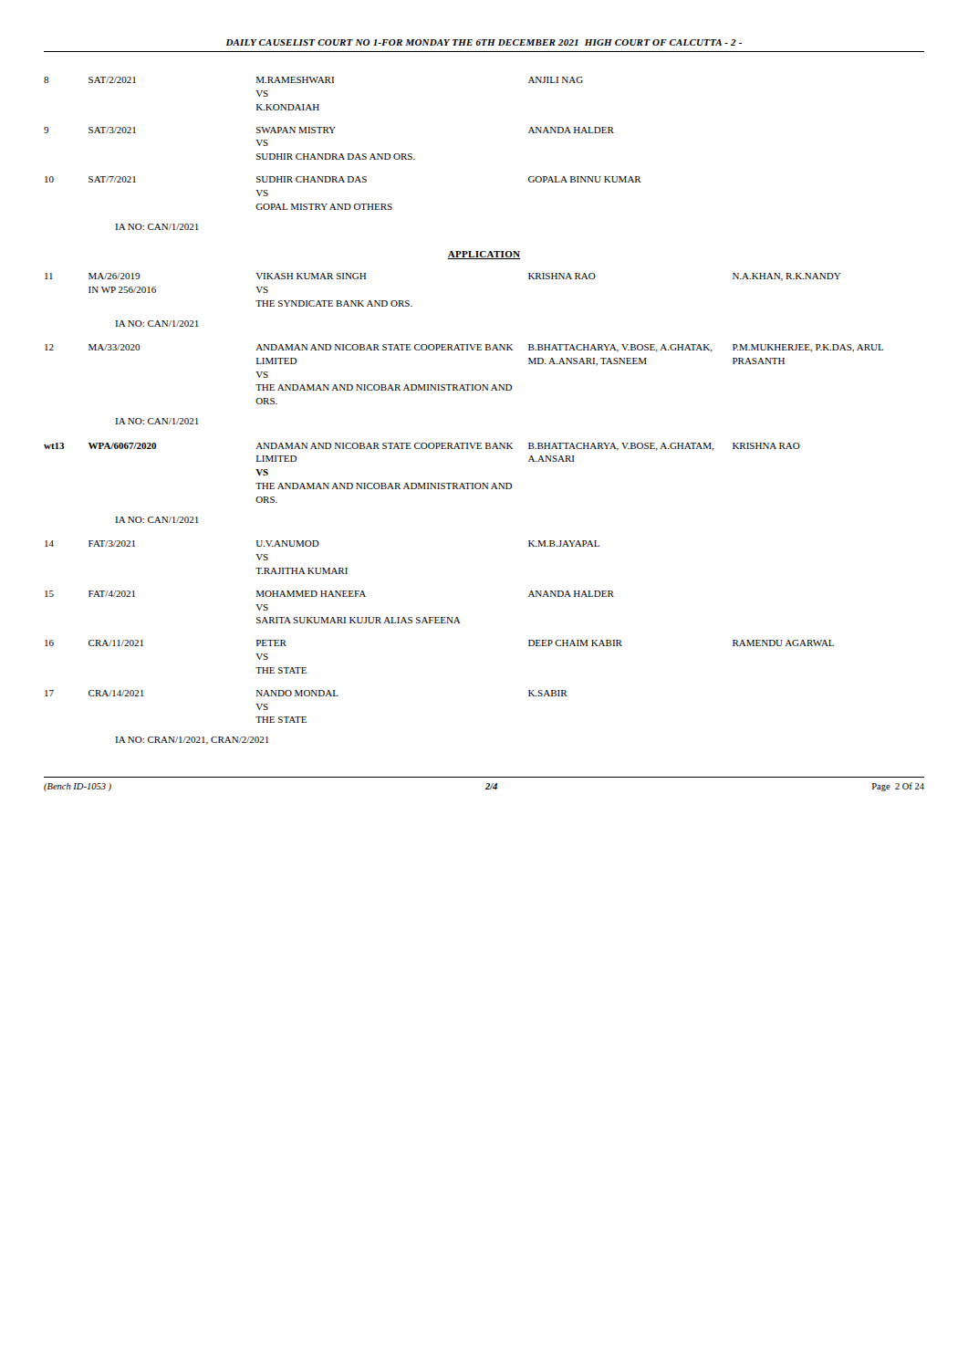DAILY CAUSELIST COURT NO 1-FOR MONDAY THE 6TH DECEMBER 2021 HIGH COURT OF CALCUTTA - 2 -
| 8 | SAT/2/2021 | M.RAMESHWARI VS K.KONDAIAH | ANJILI NAG | |
| 9 | SAT/3/2021 | SWAPAN MISTRY VS SUDHIR CHANDRA DAS AND ORS. | ANANDA HALDER | |
| 10 | SAT/7/2021 | SUDHIR CHANDRA DAS VS GOPAL MISTRY AND OTHERS | GOPALA BINNU KUMAR | |
IA NO: CAN/1/2021
APPLICATION
| 11 | MA/26/2019 IN WP 256/2016 | VIKASH KUMAR SINGH VS THE SYNDICATE BANK AND ORS. | KRISHNA RAO | N.A.KHAN, R.K.NANDY |
IA NO: CAN/1/2021
| 12 | MA/33/2020 | ANDAMAN AND NICOBAR STATE COOPERATIVE BANK LIMITED VS THE ANDAMAN AND NICOBAR ADMINISTRATION AND ORS. | B.BHATTACHARYA, V.BOSE, A.GHATAK, MD. A.ANSARI, TASNEEM | P.M.MUKHERJEE, P.K.DAS, ARUL PRASANTH |
IA NO: CAN/1/2021
| wt13 | WPA/6067/2020 | ANDAMAN AND NICOBAR STATE COOPERATIVE BANK LIMITED VS THE ANDAMAN AND NICOBAR ADMINISTRATION AND ORS. | B.BHATTACHARYA, V.BOSE, A.GHATAM, A.ANSARI | KRISHNA RAO |
IA NO: CAN/1/2021
| 14 | FAT/3/2021 | U.V.ANUMOD VS T.RAJITHA KUMARI | K.M.B.JAYAPAL | |
| 15 | FAT/4/2021 | MOHAMMED HANEEFA VS SARITA SUKUMARI KUJUR ALIAS SAFEENA | ANANDA HALDER | |
| 16 | CRA/11/2021 | PETER VS THE STATE | DEEP CHAIM KABIR | RAMENDU AGARWAL |
| 17 | CRA/14/2021 | NANDO MONDAL VS THE STATE | K.SABIR | |
IA NO: CRAN/1/2021, CRAN/2/2021
(Bench ID-1053 ) 2/4 Page 2 Of 24